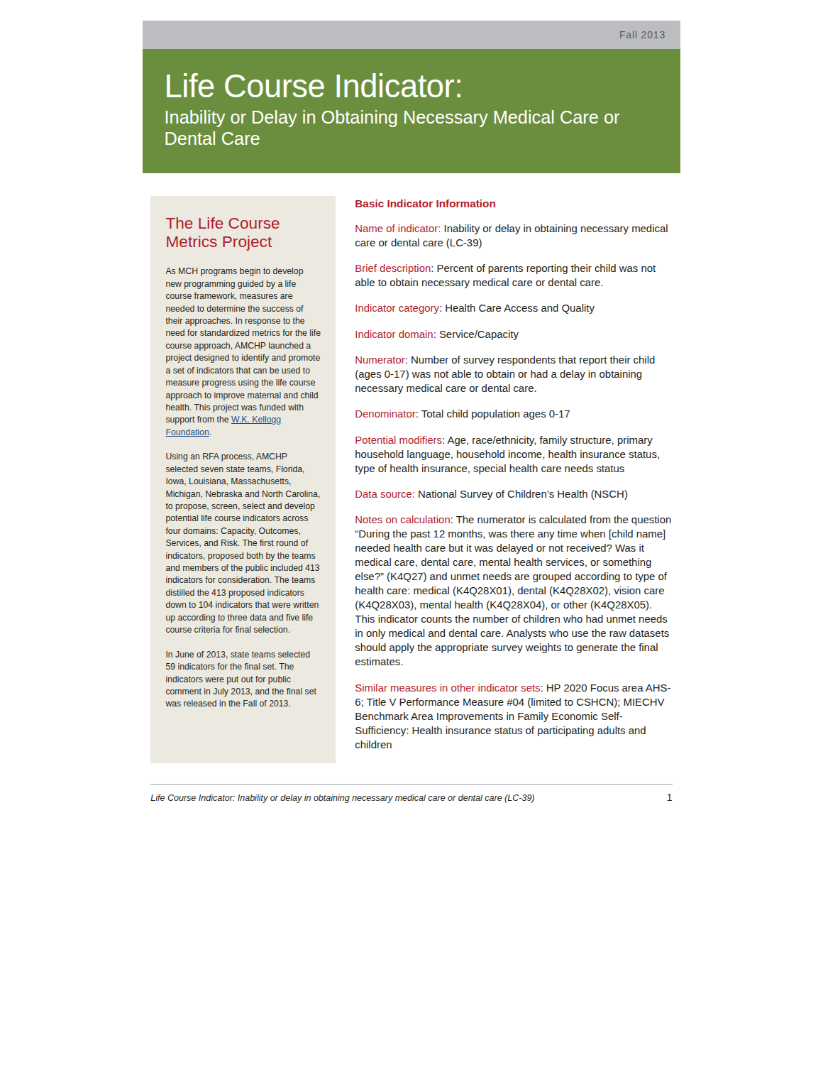Fall 2013
Life Course Indicator:
Inability or Delay in Obtaining Necessary Medical Care or Dental Care
The Life Course
Metrics Project
As MCH programs begin to develop new programming guided by a life course framework, measures are needed to determine the success of their approaches. In response to the need for standardized metrics for the life course approach, AMCHP launched a project designed to identify and promote a set of indicators that can be used to measure progress using the life course approach to improve maternal and child health. This project was funded with support from the W.K. Kellogg Foundation.
Using an RFA process, AMCHP selected seven state teams, Florida, Iowa, Louisiana, Massachusetts, Michigan, Nebraska and North Carolina, to propose, screen, select and develop potential life course indicators across four domains: Capacity, Outcomes, Services, and Risk. The first round of indicators, proposed both by the teams and members of the public included 413 indicators for consideration. The teams distilled the 413 proposed indicators down to 104 indicators that were written up according to three data and five life course criteria for final selection.
In June of 2013, state teams selected 59 indicators for the final set. The indicators were put out for public comment in July 2013, and the final set was released in the Fall of 2013.
Basic Indicator Information
Name of indicator: Inability or delay in obtaining necessary medical care or dental care (LC-39)
Brief description: Percent of parents reporting their child was not able to obtain necessary medical care or dental care.
Indicator category: Health Care Access and Quality
Indicator domain: Service/Capacity
Numerator: Number of survey respondents that report their child (ages 0-17) was not able to obtain or had a delay in obtaining necessary medical care or dental care.
Denominator: Total child population ages 0-17
Potential modifiers: Age, race/ethnicity, family structure, primary household language, household income, health insurance status, type of health insurance, special health care needs status
Data source: National Survey of Children’s Health (NSCH)
Notes on calculation: The numerator is calculated from the question “During the past 12 months, was there any time when [child name] needed health care but it was delayed or not received? Was it medical care, dental care, mental health services, or something else?” (K4Q27) and unmet needs are grouped according to type of health care: medical (K4Q28X01), dental (K4Q28X02), vision care (K4Q28X03), mental health (K4Q28X04), or other (K4Q28X05). This indicator counts the number of children who had unmet needs in only medical and dental care. Analysts who use the raw datasets should apply the appropriate survey weights to generate the final estimates.
Similar measures in other indicator sets: HP 2020 Focus area AHS-6; Title V Performance Measure #04 (limited to CSHCN); MIECHV Benchmark Area Improvements in Family Economic Self-Sufficiency: Health insurance status of participating adults and children
Life Course Indicator: Inability or delay in obtaining necessary medical care or dental care (LC-39) 1